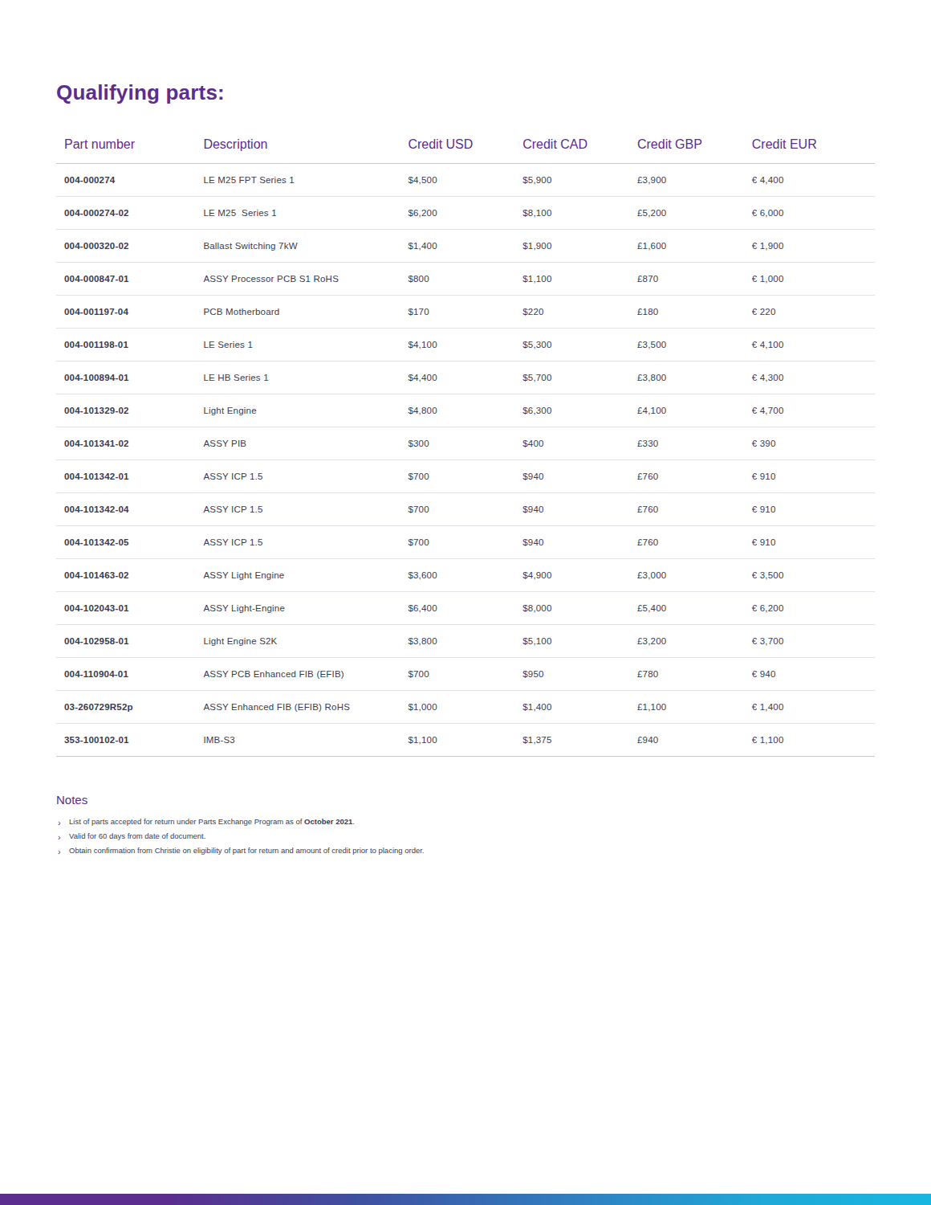Qualifying parts:
| Part number | Description | Credit USD | Credit CAD | Credit GBP | Credit EUR |
| --- | --- | --- | --- | --- | --- |
| 004-000274 | LE M25 FPT Series 1 | $4,500 | $5,900 | £3,900 | € 4,400 |
| 004-000274-02 | LE M25 Series 1 | $6,200 | $8,100 | £5,200 | € 6,000 |
| 004-000320-02 | Ballast Switching 7kW | $1,400 | $1,900 | £1,600 | € 1,900 |
| 004-000847-01 | ASSY Processor PCB S1 RoHS | $800 | $1,100 | £870 | € 1,000 |
| 004-001197-04 | PCB Motherboard | $170 | $220 | £180 | € 220 |
| 004-001198-01 | LE Series 1 | $4,100 | $5,300 | £3,500 | € 4,100 |
| 004-100894-01 | LE HB Series 1 | $4,400 | $5,700 | £3,800 | € 4,300 |
| 004-101329-02 | Light Engine | $4,800 | $6,300 | £4,100 | € 4,700 |
| 004-101341-02 | ASSY PIB | $300 | $400 | £330 | € 390 |
| 004-101342-01 | ASSY ICP 1.5 | $700 | $940 | £760 | € 910 |
| 004-101342-04 | ASSY ICP 1.5 | $700 | $940 | £760 | € 910 |
| 004-101342-05 | ASSY ICP 1.5 | $700 | $940 | £760 | € 910 |
| 004-101463-02 | ASSY Light Engine | $3,600 | $4,900 | £3,000 | € 3,500 |
| 004-102043-01 | ASSY Light-Engine | $6,400 | $8,000 | £5,400 | € 6,200 |
| 004-102958-01 | Light Engine S2K | $3,800 | $5,100 | £3,200 | € 3,700 |
| 004-110904-01 | ASSY PCB Enhanced FIB (EFIB) | $700 | $950 | £780 | € 940 |
| 03-260729R52p | ASSY Enhanced FIB (EFIB) RoHS | $1,000 | $1,400 | £1,100 | € 1,400 |
| 353-100102-01 | IMB-S3 | $1,100 | $1,375 | £940 | € 1,100 |
Notes
List of parts accepted for return under Parts Exchange Program as of October 2021.
Valid for 60 days from date of document.
Obtain confirmation from Christie on eligibility of part for return and amount of credit prior to placing order.